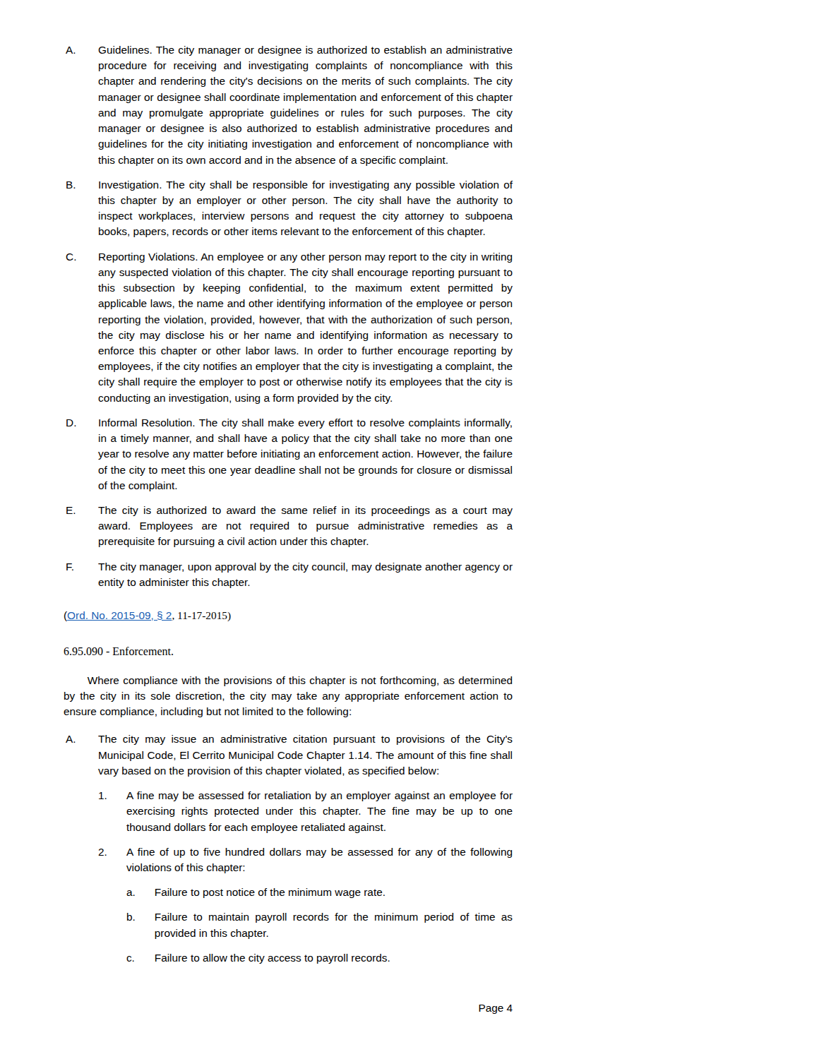A. Guidelines. The city manager or designee is authorized to establish an administrative procedure for receiving and investigating complaints of noncompliance with this chapter and rendering the city's decisions on the merits of such complaints. The city manager or designee shall coordinate implementation and enforcement of this chapter and may promulgate appropriate guidelines or rules for such purposes. The city manager or designee is also authorized to establish administrative procedures and guidelines for the city initiating investigation and enforcement of noncompliance with this chapter on its own accord and in the absence of a specific complaint.
B. Investigation. The city shall be responsible for investigating any possible violation of this chapter by an employer or other person. The city shall have the authority to inspect workplaces, interview persons and request the city attorney to subpoena books, papers, records or other items relevant to the enforcement of this chapter.
C. Reporting Violations. An employee or any other person may report to the city in writing any suspected violation of this chapter. The city shall encourage reporting pursuant to this subsection by keeping confidential, to the maximum extent permitted by applicable laws, the name and other identifying information of the employee or person reporting the violation, provided, however, that with the authorization of such person, the city may disclose his or her name and identifying information as necessary to enforce this chapter or other labor laws. In order to further encourage reporting by employees, if the city notifies an employer that the city is investigating a complaint, the city shall require the employer to post or otherwise notify its employees that the city is conducting an investigation, using a form provided by the city.
D. Informal Resolution. The city shall make every effort to resolve complaints informally, in a timely manner, and shall have a policy that the city shall take no more than one year to resolve any matter before initiating an enforcement action. However, the failure of the city to meet this one year deadline shall not be grounds for closure or dismissal of the complaint.
E. The city is authorized to award the same relief in its proceedings as a court may award. Employees are not required to pursue administrative remedies as a prerequisite for pursuing a civil action under this chapter.
F. The city manager, upon approval by the city council, may designate another agency or entity to administer this chapter.
(Ord. No. 2015-09, § 2, 11-17-2015)
6.95.090 - Enforcement.
Where compliance with the provisions of this chapter is not forthcoming, as determined by the city in its sole discretion, the city may take any appropriate enforcement action to ensure compliance, including but not limited to the following:
A. The city may issue an administrative citation pursuant to provisions of the City's Municipal Code, El Cerrito Municipal Code Chapter 1.14. The amount of this fine shall vary based on the provision of this chapter violated, as specified below:
1. A fine may be assessed for retaliation by an employer against an employee for exercising rights protected under this chapter. The fine may be up to one thousand dollars for each employee retaliated against.
2. A fine of up to five hundred dollars may be assessed for any of the following violations of this chapter:
a. Failure to post notice of the minimum wage rate.
b. Failure to maintain payroll records for the minimum period of time as provided in this chapter.
c. Failure to allow the city access to payroll records.
Page 4